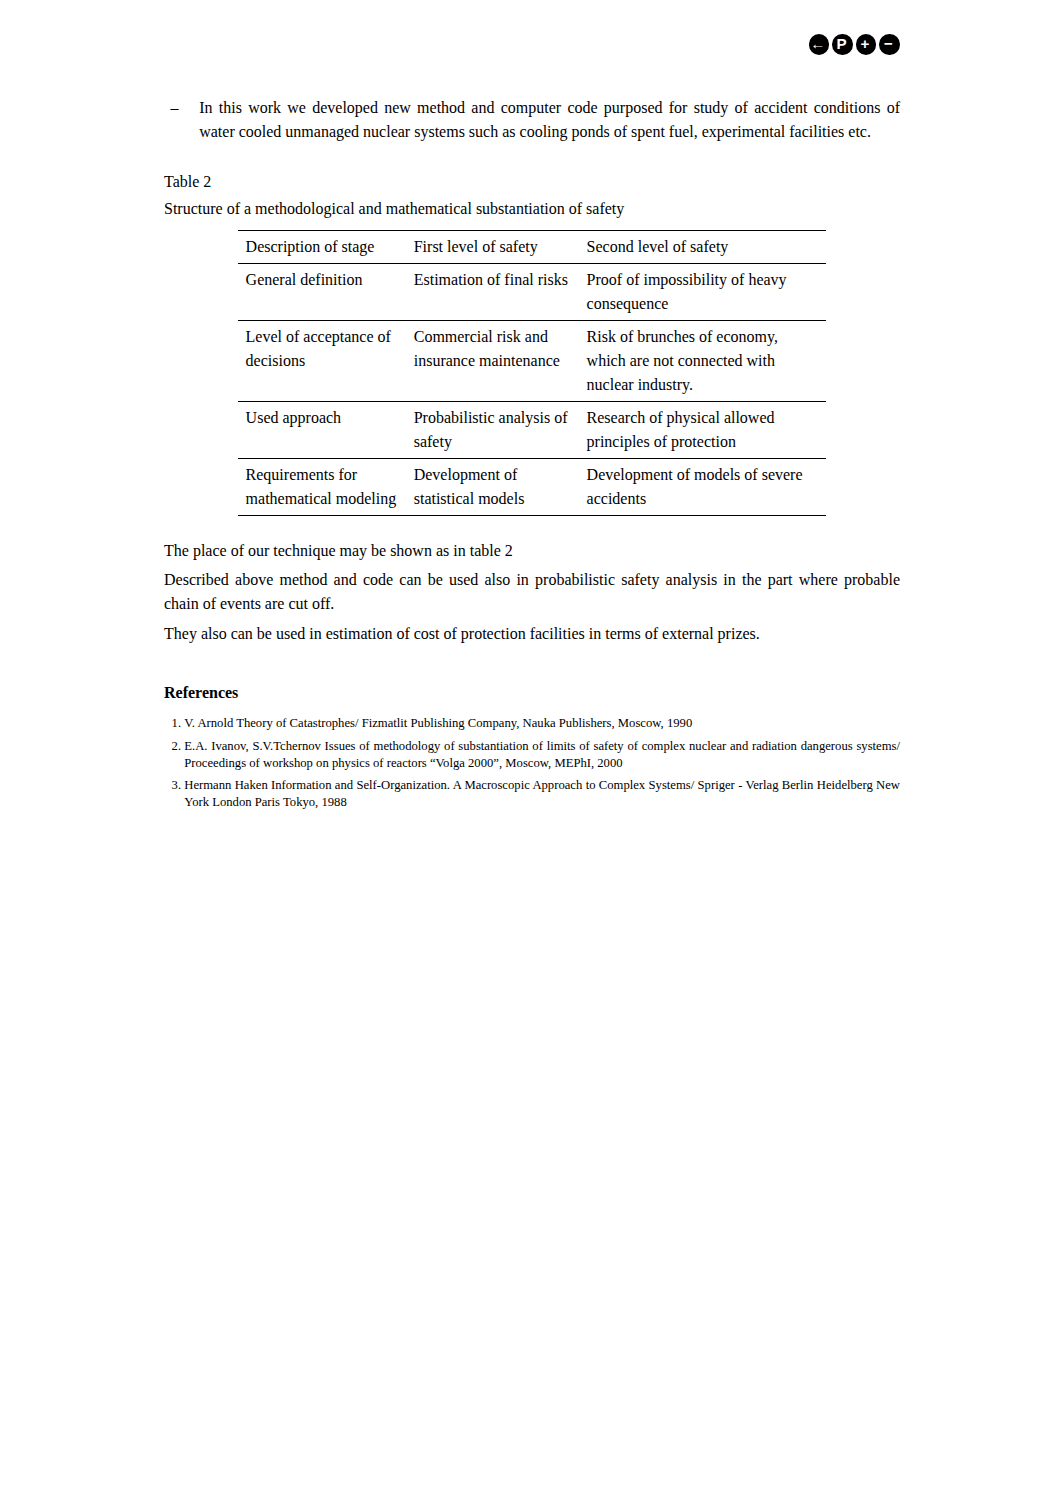←P+−
–In this work we developed new method and computer code purposed for study of accident conditions of water cooled unmanaged nuclear systems such as cooling ponds of spent fuel, experimental facilities etc.
Table 2
Structure of a methodological and mathematical substantiation of safety
| Description of stage | First level of safety | Second level of safety |
| --- | --- | --- |
| General definition | Estimation of final risks | Proof of impossibility of heavy consequence |
| Level of acceptance of decisions | Commercial risk and insurance maintenance | Risk of brunches of economy, which are not connected with nuclear industry. |
| Used approach | Probabilistic analysis of safety | Research of physical allowed principles of protection |
| Requirements for mathematical modeling | Development of statistical models | Development of models of severe accidents |
The place of our technique may be shown as in table 2
Described above method and code can be used also in probabilistic safety analysis in the part where probable chain of events are cut off.
They also can be used in estimation of cost of protection facilities in terms of external prizes.
References
V. Arnold Theory of Catastrophes/ Fizmatlit Publishing Company, Nauka Publishers, Moscow, 1990
E.A. Ivanov, S.V.Tchernov Issues of methodology of substantiation of limits of safety of complex nuclear and radiation dangerous systems/ Proceedings of workshop on physics of reactors “Volga 2000”, Moscow, MEPhI, 2000
Hermann Haken Information and Self-Organization. A Macroscopic Approach to Complex Systems/ Spriger - Verlag Berlin Heidelberg New York London Paris Tokyo, 1988